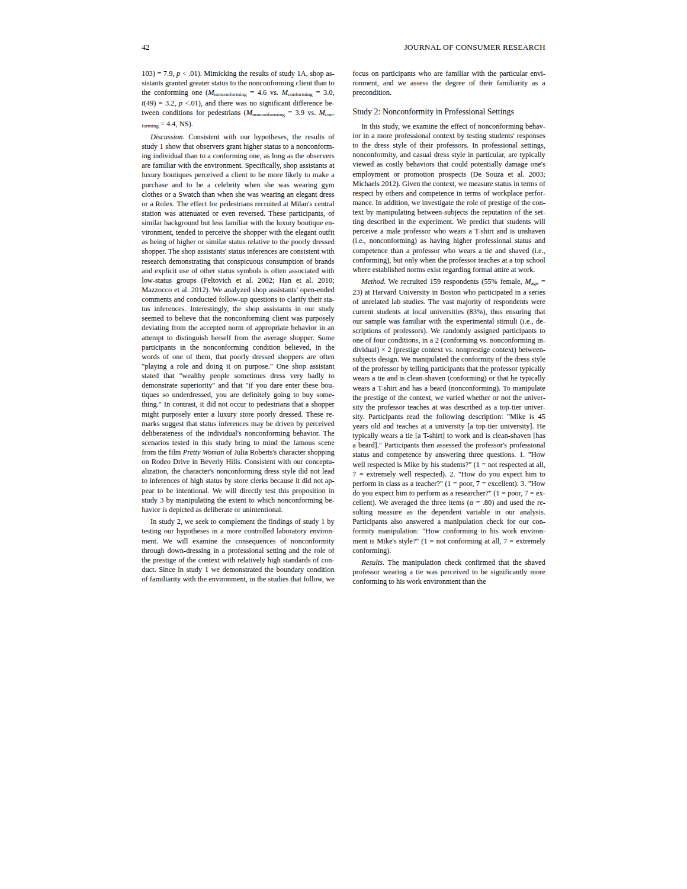42 JOURNAL OF CONSUMER RESEARCH
103) = 7.9, p < .01). Mimicking the results of study 1A, shop assistants granted greater status to the nonconforming client than to the conforming one (Mnonconforming = 4.6 vs. Mconforming = 3.0, t(49) = 3.2, p <.01), and there was no significant difference between conditions for pedestrians (Mnonconforming = 3.9 vs. Mconforming = 4.4, NS).
Discussion. Consistent with our hypotheses, the results of study 1 show that observers grant higher status to a nonconforming individual than to a conforming one, as long as the observers are familiar with the environment. Specifically, shop assistants at luxury boutiques perceived a client to be more likely to make a purchase and to be a celebrity when she was wearing gym clothes or a Swatch than when she was wearing an elegant dress or a Rolex. The effect for pedestrians recruited at Milan's central station was attenuated or even reversed. These participants, of similar background but less familiar with the luxury boutique environment, tended to perceive the shopper with the elegant outfit as being of higher or similar status relative to the poorly dressed shopper. The shop assistants' status inferences are consistent with research demonstrating that conspicuous consumption of brands and explicit use of other status symbols is often associated with low-status groups (Feltovich et al. 2002; Han et al. 2010; Mazzocco et al. 2012). We analyzed shop assistants' open-ended comments and conducted follow-up questions to clarify their status inferences. Interestingly, the shop assistants in our study seemed to believe that the nonconforming client was purposely deviating from the accepted norm of appropriate behavior in an attempt to distinguish herself from the average shopper. Some participants in the nonconforming condition believed, in the words of one of them, that poorly dressed shoppers are often "playing a role and doing it on purpose." One shop assistant stated that "wealthy people sometimes dress very badly to demonstrate superiority" and that "if you dare enter these boutiques so underdressed, you are definitely going to buy something." In contrast, it did not occur to pedestrians that a shopper might purposely enter a luxury store poorly dressed. These remarks suggest that status inferences may be driven by perceived deliberateness of the individual's nonconforming behavior. The scenarios tested in this study bring to mind the famous scene from the film Pretty Woman of Julia Roberts's character shopping on Rodeo Drive in Beverly Hills. Consistent with our conceptualization, the character's nonconforming dress style did not lead to inferences of high status by store clerks because it did not appear to be intentional. We will directly test this proposition in study 3 by manipulating the extent to which nonconforming behavior is depicted as deliberate or unintentional.
In study 2, we seek to complement the findings of study 1 by testing our hypotheses in a more controlled laboratory environment. We will examine the consequences of nonconformity through down-dressing in a professional setting and the role of the prestige of the context with relatively high standards of conduct. Since in study 1 we demonstrated the boundary condition of familiarity with the environment, in the studies that follow, we focus on participants who are familiar with the particular environment, and we assess the degree of their familiarity as a precondition.
Study 2: Nonconformity in Professional Settings
In this study, we examine the effect of nonconforming behavior in a more professional context by testing students' responses to the dress style of their professors. In professional settings, nonconformity, and casual dress style in particular, are typically viewed as costly behaviors that could potentially damage one's employment or promotion prospects (De Souza et al. 2003; Michaels 2012). Given the context, we measure status in terms of respect by others and competence in terms of workplace performance. In addition, we investigate the role of prestige of the context by manipulating between-subjects the reputation of the setting described in the experiment. We predict that students will perceive a male professor who wears a T-shirt and is unshaven (i.e., nonconforming) as having higher professional status and competence than a professor who wears a tie and shaved (i.e., conforming), but only when the professor teaches at a top school where established norms exist regarding formal attire at work.
Method. We recruited 159 respondents (55% female, Mage = 23) at Harvard University in Boston who participated in a series of unrelated lab studies. The vast majority of respondents were current students at local universities (83%), thus ensuring that our sample was familiar with the experimental stimuli (i.e., descriptions of professors). We randomly assigned participants to one of four conditions, in a 2 (conforming vs. nonconforming individual) × 2 (prestige context vs. nonprestige context) between-subjects design. We manipulated the conformity of the dress style of the professor by telling participants that the professor typically wears a tie and is clean-shaven (conforming) or that he typically wears a T-shirt and has a beard (nonconforming). To manipulate the prestige of the context, we varied whether or not the university the professor teaches at was described as a top-tier university. Participants read the following description: "Mike is 45 years old and teaches at a university [a top-tier university]. He typically wears a tie [a T-shirt] to work and is clean-shaven [has a beard]." Participants then assessed the professor's professional status and competence by answering three questions. 1. "How well respected is Mike by his students?" (1 = not respected at all, 7 = extremely well respected). 2. "How do you expect him to perform in class as a teacher?" (1 = poor, 7 = excellent). 3. "How do you expect him to perform as a researcher?" (1 = poor, 7 = excellent). We averaged the three items (α = .80) and used the resulting measure as the dependent variable in our analysis. Participants also answered a manipulation check for our conformity manipulation: "How conforming to his work environment is Mike's style?" (1 = not conforming at all, 7 = extremely conforming).
Results. The manipulation check confirmed that the shaved professor wearing a tie was perceived to be significantly more conforming to his work environment than the